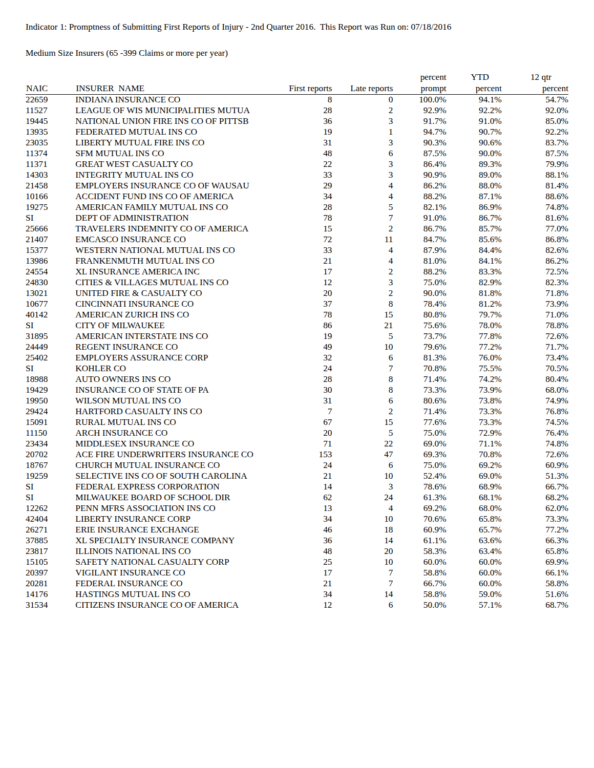Indicator 1: Promptness of Submitting First Reports of Injury - 2nd Quarter 2016. This Report was Run on: 07/18/2016
Medium Size Insurers (65 -399 Claims or more per year)
| | | | | percent | YTD | 12 qtr |
| --- | --- | --- | --- | --- | --- | --- |
| NAIC | INSURER NAME | First reports | Late reports | prompt | percent | percent |
| 22659 | INDIANA INSURANCE CO | 8 | 0 | 100.0% | 94.1% | 54.7% |
| 11527 | LEAGUE OF WIS MUNICIPALITIES MUTUA | 28 | 2 | 92.9% | 92.2% | 92.0% |
| 19445 | NATIONAL UNION FIRE INS CO OF PITTSB | 36 | 3 | 91.7% | 91.0% | 85.0% |
| 13935 | FEDERATED MUTUAL INS CO | 19 | 1 | 94.7% | 90.7% | 92.2% |
| 23035 | LIBERTY MUTUAL FIRE INS CO | 31 | 3 | 90.3% | 90.6% | 83.7% |
| 11374 | SFM MUTUAL INS CO | 48 | 6 | 87.5% | 90.0% | 87.5% |
| 11371 | GREAT WEST CASUALTY CO | 22 | 3 | 86.4% | 89.3% | 79.9% |
| 14303 | INTEGRITY MUTUAL INS CO | 33 | 3 | 90.9% | 89.0% | 88.1% |
| 21458 | EMPLOYERS INSURANCE CO OF WAUSAU | 29 | 4 | 86.2% | 88.0% | 81.4% |
| 10166 | ACCIDENT FUND INS CO OF AMERICA | 34 | 4 | 88.2% | 87.1% | 88.6% |
| 19275 | AMERICAN FAMILY MUTUAL INS CO | 28 | 5 | 82.1% | 86.9% | 74.8% |
| SI | DEPT OF ADMINISTRATION | 78 | 7 | 91.0% | 86.7% | 81.6% |
| 25666 | TRAVELERS INDEMNITY CO OF AMERICA | 15 | 2 | 86.7% | 85.7% | 77.0% |
| 21407 | EMCASCO INSURANCE CO | 72 | 11 | 84.7% | 85.6% | 86.8% |
| 15377 | WESTERN NATIONAL MUTUAL INS CO | 33 | 4 | 87.9% | 84.4% | 82.6% |
| 13986 | FRANKENMUTH MUTUAL INS CO | 21 | 4 | 81.0% | 84.1% | 86.2% |
| 24554 | XL INSURANCE AMERICA INC | 17 | 2 | 88.2% | 83.3% | 72.5% |
| 24830 | CITIES & VILLAGES MUTUAL INS CO | 12 | 3 | 75.0% | 82.9% | 82.3% |
| 13021 | UNITED FIRE & CASUALTY CO | 20 | 2 | 90.0% | 81.8% | 71.8% |
| 10677 | CINCINNATI INSURANCE CO | 37 | 8 | 78.4% | 81.2% | 73.9% |
| 40142 | AMERICAN ZURICH INS CO | 78 | 15 | 80.8% | 79.7% | 71.0% |
| SI | CITY OF MILWAUKEE | 86 | 21 | 75.6% | 78.0% | 78.8% |
| 31895 | AMERICAN INTERSTATE INS CO | 19 | 5 | 73.7% | 77.8% | 72.6% |
| 24449 | REGENT INSURANCE CO | 49 | 10 | 79.6% | 77.2% | 71.7% |
| 25402 | EMPLOYERS ASSURANCE CORP | 32 | 6 | 81.3% | 76.0% | 73.4% |
| SI | KOHLER CO | 24 | 7 | 70.8% | 75.5% | 70.5% |
| 18988 | AUTO OWNERS INS CO | 28 | 8 | 71.4% | 74.2% | 80.4% |
| 19429 | INSURANCE CO OF STATE OF PA | 30 | 8 | 73.3% | 73.9% | 68.0% |
| 19950 | WILSON MUTUAL INS CO | 31 | 6 | 80.6% | 73.8% | 74.9% |
| 29424 | HARTFORD CASUALTY INS CO | 7 | 2 | 71.4% | 73.3% | 76.8% |
| 15091 | RURAL MUTUAL INS CO | 67 | 15 | 77.6% | 73.3% | 74.5% |
| 11150 | ARCH INSURANCE CO | 20 | 5 | 75.0% | 72.9% | 76.4% |
| 23434 | MIDDLESEX INSURANCE CO | 71 | 22 | 69.0% | 71.1% | 74.8% |
| 20702 | ACE FIRE UNDERWRITERS INSURANCE CO | 153 | 47 | 69.3% | 70.8% | 72.6% |
| 18767 | CHURCH MUTUAL INSURANCE CO | 24 | 6 | 75.0% | 69.2% | 60.9% |
| 19259 | SELECTIVE INS CO OF SOUTH CAROLINA | 21 | 10 | 52.4% | 69.0% | 51.3% |
| SI | FEDERAL EXPRESS CORPORATION | 14 | 3 | 78.6% | 68.9% | 66.7% |
| SI | MILWAUKEE BOARD OF SCHOOL DIR | 62 | 24 | 61.3% | 68.1% | 68.2% |
| 12262 | PENN MFRS ASSOCIATION INS CO | 13 | 4 | 69.2% | 68.0% | 62.0% |
| 42404 | LIBERTY INSURANCE CORP | 34 | 10 | 70.6% | 65.8% | 73.3% |
| 26271 | ERIE INSURANCE EXCHANGE | 46 | 18 | 60.9% | 65.7% | 77.2% |
| 37885 | XL SPECIALTY INSURANCE COMPANY | 36 | 14 | 61.1% | 63.6% | 66.3% |
| 23817 | ILLINOIS NATIONAL INS CO | 48 | 20 | 58.3% | 63.4% | 65.8% |
| 15105 | SAFETY NATIONAL CASUALTY CORP | 25 | 10 | 60.0% | 60.0% | 69.9% |
| 20397 | VIGILANT INSURANCE CO | 17 | 7 | 58.8% | 60.0% | 66.1% |
| 20281 | FEDERAL INSURANCE CO | 21 | 7 | 66.7% | 60.0% | 58.8% |
| 14176 | HASTINGS MUTUAL INS CO | 34 | 14 | 58.8% | 59.0% | 51.6% |
| 31534 | CITIZENS INSURANCE CO OF AMERICA | 12 | 6 | 50.0% | 57.1% | 68.7% |